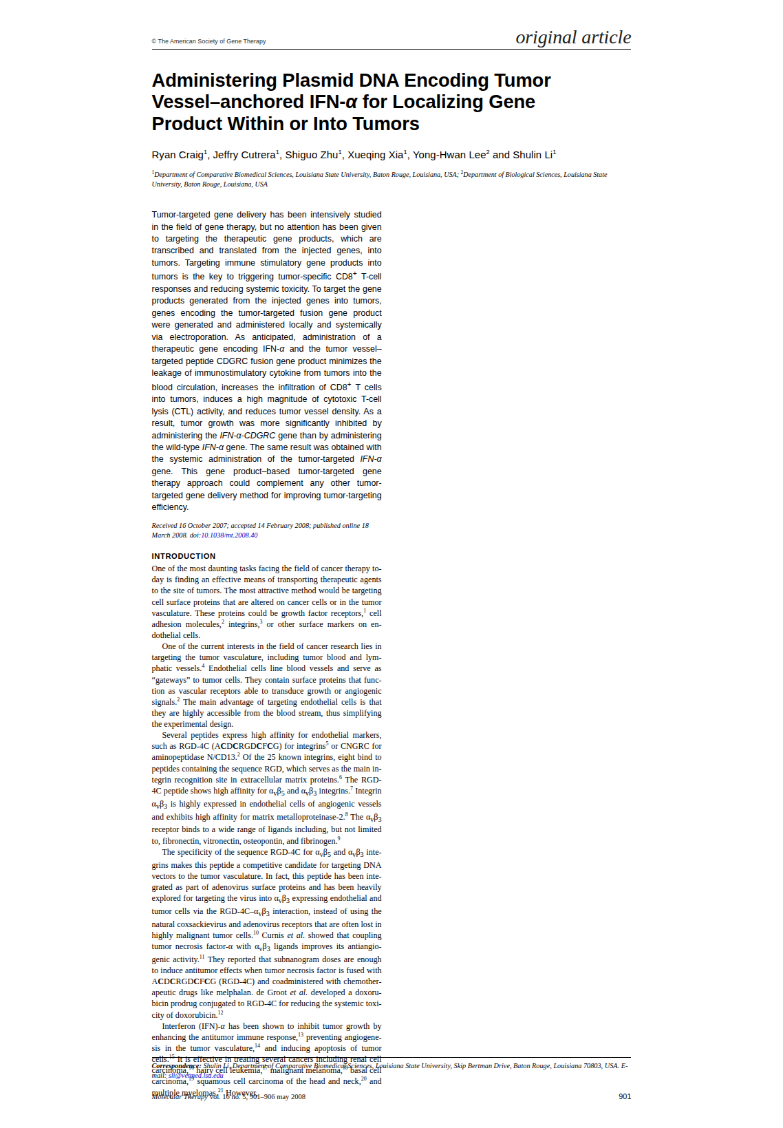© The American Society of Gene Therapy
original article
Administering Plasmid DNA Encoding Tumor
Vessel–anchored IFN-α for Localizing Gene
Product Within or Into Tumors
Ryan Craig1, Jeffry Cutrera1, Shiguo Zhu1, Xueqing Xia1, Yong-Hwan Lee2 and Shulin Li1
1Department of Comparative Biomedical Sciences, Louisiana State University, Baton Rouge, Louisiana, USA; 2Department of Biological Sciences, Louisiana State University, Baton Rouge, Louisiana, USA
Tumor-targeted gene delivery has been intensively studied in the field of gene therapy, but no attention has been given to targeting the therapeutic gene products, which are transcribed and translated from the injected genes, into tumors. Targeting immune stimulatory gene products into tumors is the key to triggering tumor-specific CD8+ T-cell responses and reducing systemic toxicity. To target the gene products generated from the injected genes into tumors, genes encoding the tumor-targeted fusion gene product were generated and administered locally and systemically via electroporation. As anticipated, administration of a therapeutic gene encoding IFN-α and the tumor vessel–targeted peptide CDGRC fusion gene product minimizes the leakage of immunostimulatory cytokine from tumors into the blood circulation, increases the infiltration of CD8+ T cells into tumors, induces a high magnitude of cytotoxic T-cell lysis (CTL) activity, and reduces tumor vessel density. As a result, tumor growth was more significantly inhibited by administering the IFN-α-CDGRC gene than by administering the wild-type IFN-α gene. The same result was obtained with the systemic administration of the tumor-targeted IFN-α gene. This gene product–based tumor-targeted gene therapy approach could complement any other tumor-targeted gene delivery method for improving tumor-targeting efficiency.
Received 16 October 2007; accepted 14 February 2008; published online 18 March 2008. doi:10.1038/mt.2008.40
Introduction
One of the most daunting tasks facing the field of cancer therapy today is finding an effective means of transporting therapeutic agents to the site of tumors. The most attractive method would be targeting cell surface proteins that are altered on cancer cells or in the tumor vasculature. These proteins could be growth factor receptors,1 cell adhesion molecules,2 integrins,3 or other surface markers on endothelial cells.
One of the current interests in the field of cancer research lies in targeting the tumor vasculature, including tumor blood and lymphatic vessels.4 Endothelial cells line blood vessels and serve as “gateways” to tumor cells. They contain surface proteins that function as vascular receptors able to transduce growth or angiogenic signals.2 The main advantage of targeting endothelial cells is that they are highly accessible from the blood stream, thus simplifying the experimental design.
Several peptides express high affinity for endothelial markers, such as RGD-4C (ACDCRGDCFCG) for integrins5 or CNGRC for aminopeptidase N/CD13.2 Of the 25 known integrins, eight bind to peptides containing the sequence RGD, which serves as the main integrin recognition site in extracellular matrix proteins.6 The RGD-4C peptide shows high affinity for αvβ5 and αvβ3 integrins.7 Integrin αvβ3 is highly expressed in endothelial cells of angiogenic vessels and exhibits high affinity for matrix metalloproteinase-2.8 The αvβ3 receptor binds to a wide range of ligands including, but not limited to, fibronectin, vitronectin, osteopontin, and fibrinogen.9
The specificity of the sequence RGD-4C for αvβ5 and αvβ3 integrins makes this peptide a competitive candidate for targeting DNA vectors to the tumor vasculature. In fact, this peptide has been integrated as part of adenovirus surface proteins and has been heavily explored for targeting the virus into αvβ3 expressing endothelial and tumor cells via the RGD-4C–αvβ3 interaction, instead of using the natural coxsackievirus and adenovirus receptors that are often lost in highly malignant tumor cells.10 Curnis et al. showed that coupling tumor necrosis factor-α with αvβ3 ligands improves its antiangiogenic activity.11 They reported that subnanogram doses are enough to induce antitumor effects when tumor necrosis factor is fused with ACDCRGDCFCG (RGD-4C) and coadministered with chemotherapeutic drugs like melphalan. de Groot et al. developed a doxorubicin prodrug conjugated to RGD-4C for reducing the systemic toxicity of doxorubicin.12
Interferon (IFN)-α has been shown to inhibit tumor growth by enhancing the antitumor immune response,13 preventing angiogenesis in the tumor vasculature,14 and inducing apoptosis of tumor cells.15 It is effective in treating several cancers including renal cell carcinoma,16 hairy cell leukemia,17 malignant melanoma,18 basal cell carcinoma,19 squamous cell carcinoma of the head and neck,20 and multiple myelomas.21 However,
Correspondence: Shulin Li, Department of Comparative Biomedical Sciences, Louisiana State University, Skip Bertman Drive, Baton Rouge, Louisiana 70803, USA. E-mail: sli@vetmed.lsu.edu
Molecular Therapy vol. 16 no. 5, 901–906 may 2008
901